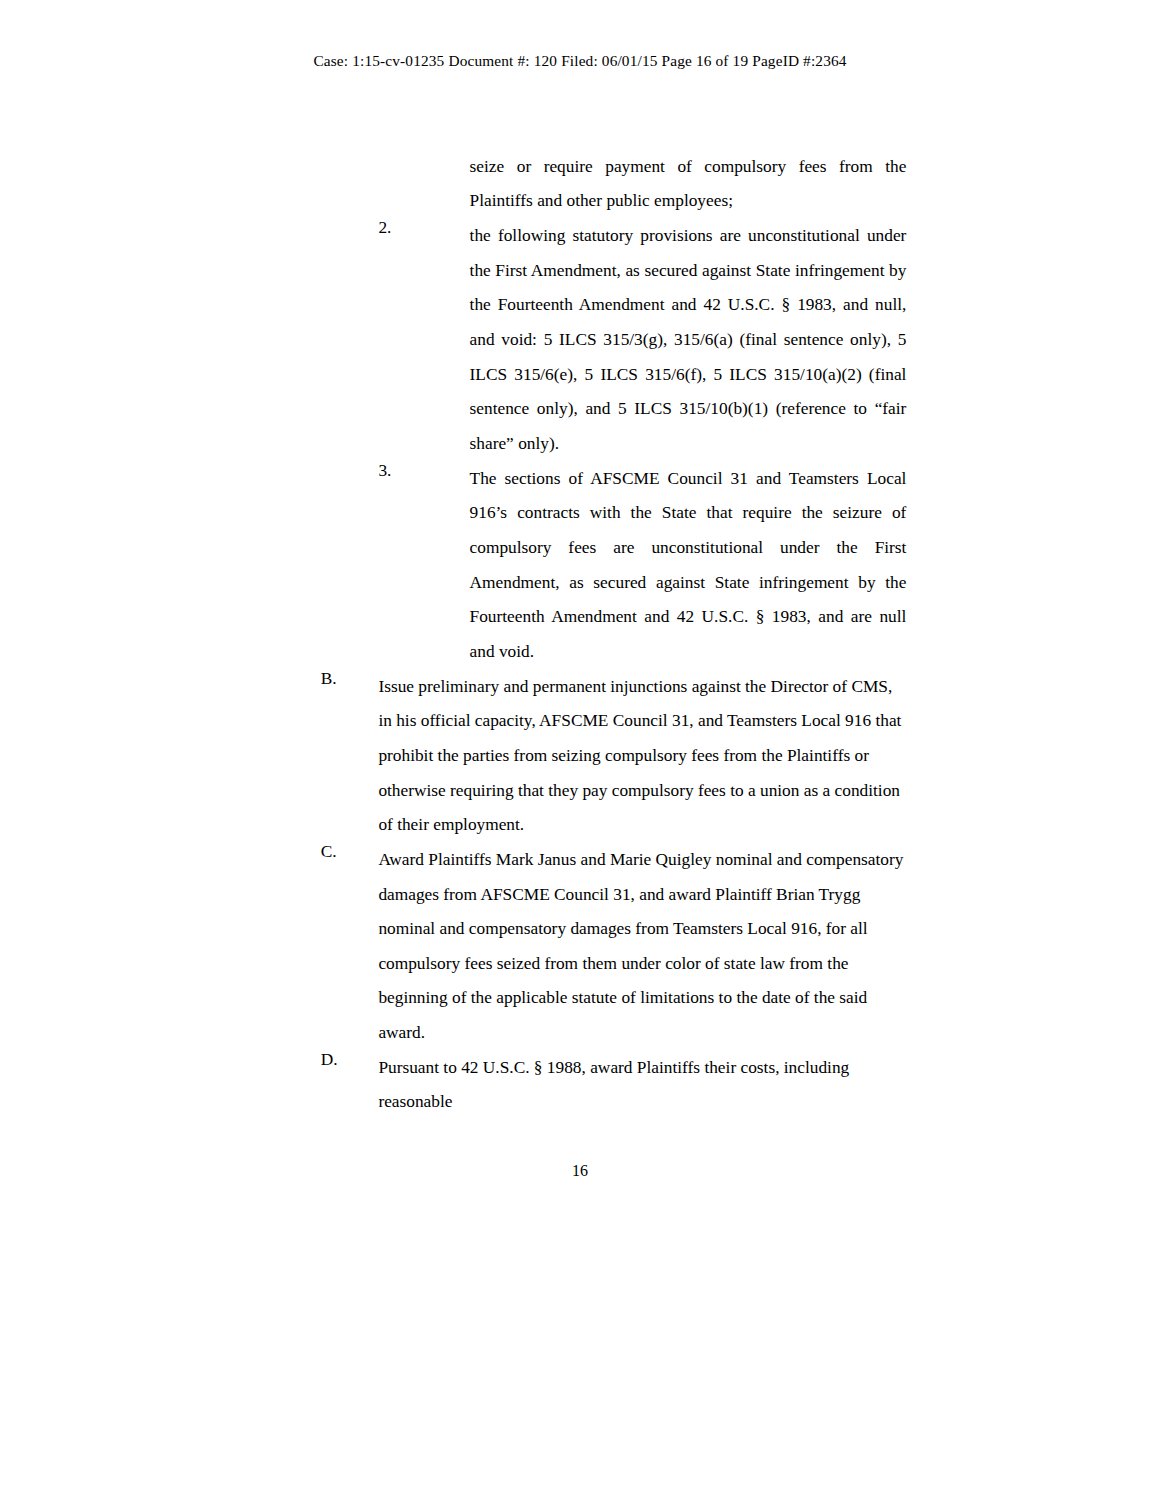Case: 1:15-cv-01235 Document #: 120 Filed: 06/01/15 Page 16 of 19 PageID #:2364
seize or require payment of compulsory fees from the Plaintiffs and other public employees;
| 2. | the following statutory provisions are unconstitutional under the First Amendment, as secured against State infringement by the Fourteenth Amendment and 42 U.S.C. § 1983, and null, and void: 5 ILCS 315/3(g), 315/6(a) (final sentence only), 5 ILCS 315/6(e), 5 ILCS 315/6(f), 5 ILCS 315/10(a)(2) (final sentence only), and 5 ILCS 315/10(b)(1) (reference to “fair share” only). |
| 3. | The sections of AFSCME Council 31 and Teamsters Local 916’s contracts with the State that require the seizure of compulsory fees are unconstitutional under the First Amendment, as secured against State infringement by the Fourteenth Amendment and 42 U.S.C. § 1983, and are null and void. |
| B. | Issue preliminary and permanent injunctions against the Director of CMS, in his official capacity, AFSCME Council 31, and Teamsters Local 916 that prohibit the parties from seizing compulsory fees from the Plaintiffs or otherwise requiring that they pay compulsory fees to a union as a condition of their employment. |
| C. | Award Plaintiffs Mark Janus and Marie Quigley nominal and compensatory damages from AFSCME Council 31, and award Plaintiff Brian Trygg nominal and compensatory damages from Teamsters Local 916, for all compulsory fees seized from them under color of state law from the beginning of the applicable statute of limitations to the date of the said award. |
| D. | Pursuant to 42 U.S.C. § 1988, award Plaintiffs their costs, including reasonable |
16